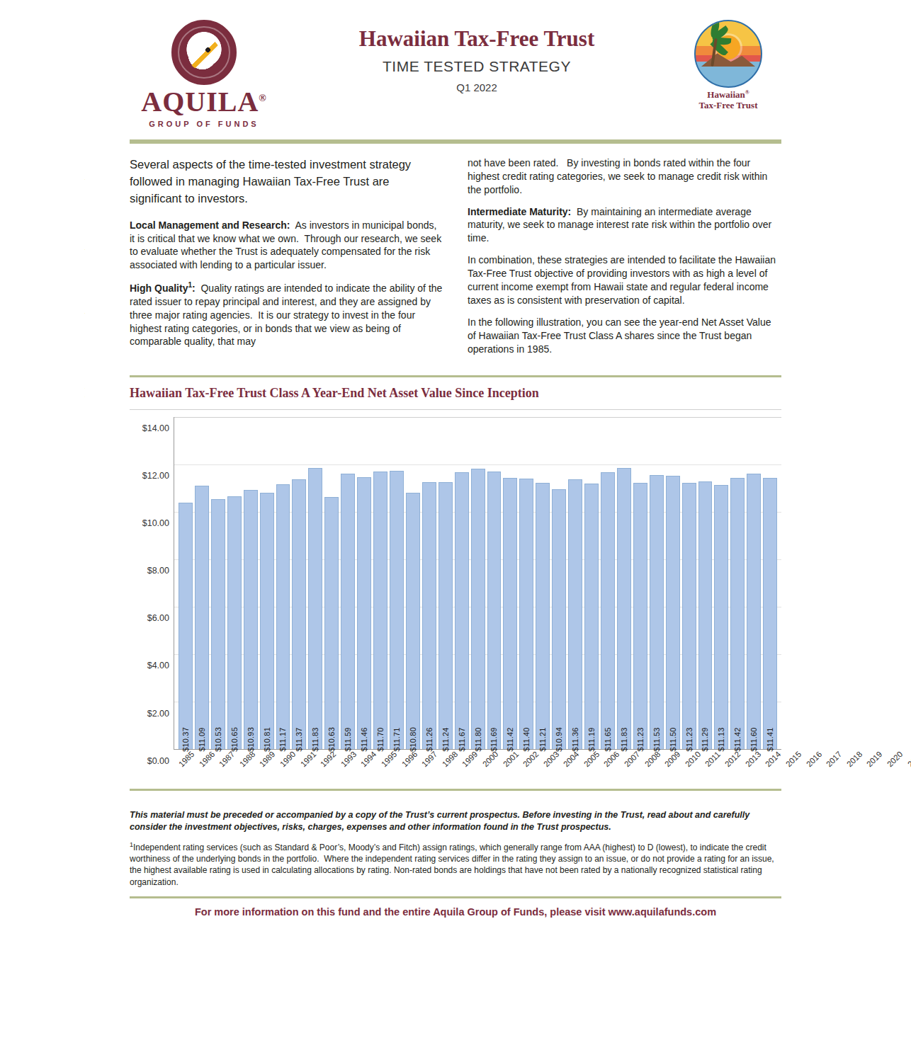AQUILA®
GROUP OF FUNDS
Hawaiian Tax-Free Trust
TIME TESTED STRATEGY
Q1 2022
Hawaiian®
Tax-Free Trust
Several aspects of the time-tested investment strategy followed in managing Hawaiian Tax-Free Trust are significant to investors.
Local Management and Research: As investors in municipal bonds, it is critical that we know what we own. Through our research, we seek to evaluate whether the Trust is adequately compensated for the risk associated with lending to a particular issuer.
High Quality1: Quality ratings are intended to indicate the ability of the rated issuer to repay principal and interest, and they are assigned by three major rating agencies. It is our strategy to invest in the four highest rating categories, or in bonds that we view as being of comparable quality, that may
not have been rated. By investing in bonds rated within the four highest credit rating categories, we seek to manage credit risk within the portfolio.
Intermediate Maturity: By maintaining an intermediate average maturity, we seek to manage interest rate risk within the portfolio over time.
In combination, these strategies are intended to facilitate the Hawaiian Tax-Free Trust objective of providing investors with as high a level of current income exempt from Hawaii state and regular federal income taxes as is consistent with preservation of capital.
In the following illustration, you can see the year-end Net Asset Value of Hawaiian Tax-Free Trust Class A shares since the Trust began operations in 1985.
Hawaiian Tax-Free Trust Class A Year-End Net Asset Value Since Inception
$14.00
$12.00
$10.00
$8.00
$6.00
$4.00
$2.00
$0.00
$10.37
$11.09
$10.53
$10.65
$10.93
$10.81
$11.17
$11.37
$11.83
$10.63
$11.59
$11.46
$11.70
$11.71
$10.80
$11.26
$11.24
$11.67
$11.80
$11.69
$11.42
$11.40
$11.21
$10.94
$11.36
$11.19
$11.65
$11.83
$11.23
$11.53
$11.50
$11.23
$11.29
$11.13
$11.42
$11.60
$11.41
19851986198719881989 19901991199219931994 19951996199719981999 20002001200220032004 20052006200720082009 20102011201220132014 20152016201720182019 20202021
This material must be preceded or accompanied by a copy of the Trust’s current prospectus. Before investing in the Trust, read about and carefully consider the investment objectives, risks, charges, expenses and other information found in the Trust prospectus.
1Independent rating services (such as Standard & Poor’s, Moody’s and Fitch) assign ratings, which generally range from AAA (highest) to D (lowest), to indicate the credit worthiness of the underlying bonds in the portfolio. Where the independent rating services differ in the rating they assign to an issue, or do not provide a rating for an issue, the highest available rating is used in calculating allocations by rating. Non-rated bonds are holdings that have not been rated by a nationally recognized statistical rating organization.
For more information on this fund and the entire Aquila Group of Funds, please visit www.aquilafunds.com